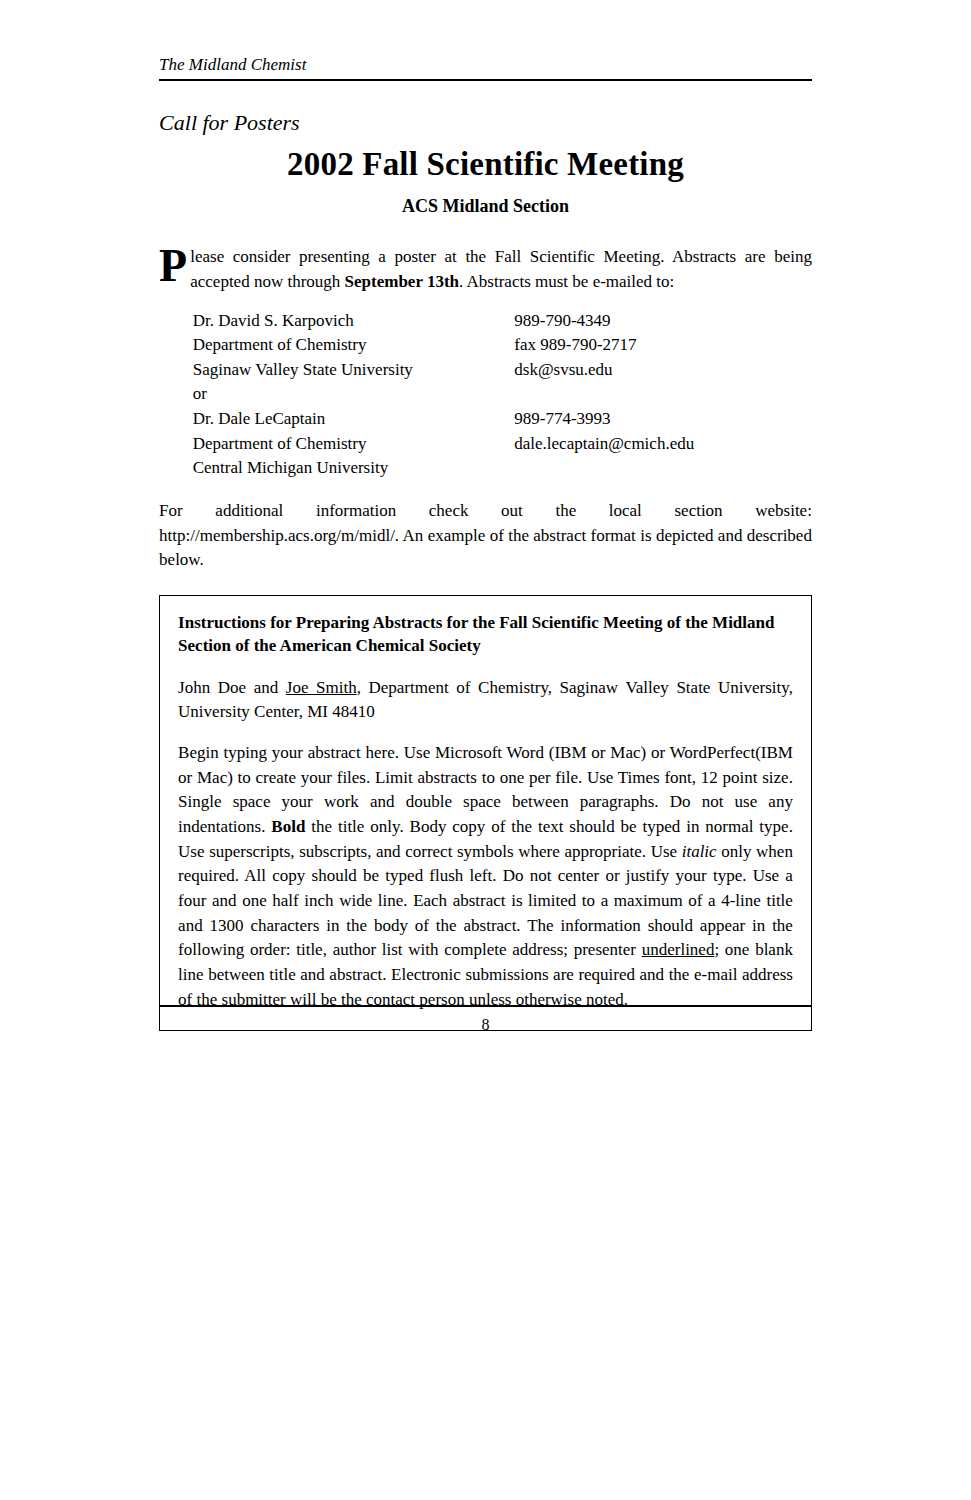The Midland Chemist
Call for Posters
2002 Fall Scientific Meeting
ACS Midland Section
Please consider presenting a poster at the Fall Scientific Meeting. Abstracts are being accepted now through September 13th. Abstracts must be e-mailed to:
Dr. David S. Karpovich
989-790-4349
Department of Chemistry
fax 989-790-2717
Saginaw Valley State University
dsk@svsu.edu
or
Dr. Dale LeCaptain
989-774-3993
Department of Chemistry
dale.lecaptain@cmich.edu
Central Michigan University
For additional information check out the local section website: http://membership.acs.org/m/midl/. An example of the abstract format is depicted and described below.
Instructions for Preparing Abstracts for the Fall Scientific Meeting of the Midland Section of the American Chemical Society
John Doe and Joe Smith, Department of Chemistry, Saginaw Valley State University, University Center, MI 48410
Begin typing your abstract here. Use Microsoft Word (IBM or Mac) or WordPerfect(IBM or Mac) to create your files. Limit abstracts to one per file. Use Times font, 12 point size. Single space your work and double space between paragraphs. Do not use any indentations. Bold the title only. Body copy of the text should be typed in normal type. Use superscripts, subscripts, and correct symbols where appropriate. Use italic only when required. All copy should be typed flush left. Do not center or justify your type. Use a four and one half inch wide line. Each abstract is limited to a maximum of a 4-line title and 1300 characters in the body of the abstract. The information should appear in the following order: title, author list with complete address; presenter underlined; one blank line between title and abstract. Electronic submissions are required and the e-mail address of the submitter will be the contact person unless otherwise noted.
8